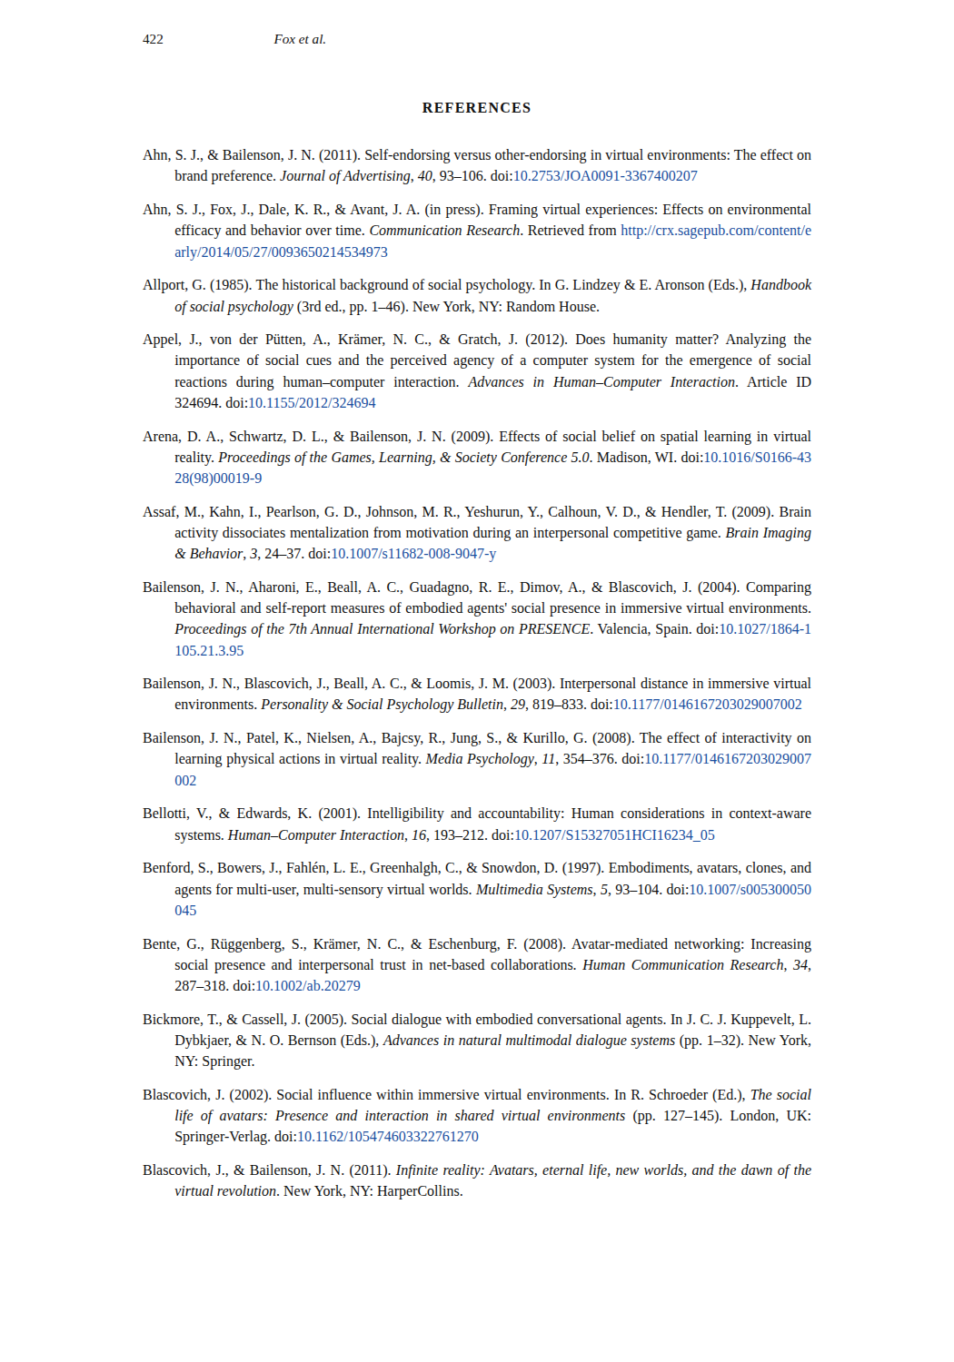422 Fox et al.
REFERENCES
Ahn, S. J., & Bailenson, J. N. (2011). Self-endorsing versus other-endorsing in virtual environments: The effect on brand preference. Journal of Advertising, 40, 93–106. doi:10.2753/JOA0091-3367400207
Ahn, S. J., Fox, J., Dale, K. R., & Avant, J. A. (in press). Framing virtual experiences: Effects on environmental efficacy and behavior over time. Communication Research. Retrieved from http://crx.sagepub.com/content/early/2014/05/27/0093650214534973
Allport, G. (1985). The historical background of social psychology. In G. Lindzey & E. Aronson (Eds.), Handbook of social psychology (3rd ed., pp. 1–46). New York, NY: Random House.
Appel, J., von der Pütten, A., Krämer, N. C., & Gratch, J. (2012). Does humanity matter? Analyzing the importance of social cues and the perceived agency of a computer system for the emergence of social reactions during human–computer interaction. Advances in Human–Computer Interaction. Article ID 324694. doi:10.1155/2012/324694
Arena, D. A., Schwartz, D. L., & Bailenson, J. N. (2009). Effects of social belief on spatial learning in virtual reality. Proceedings of the Games, Learning, & Society Conference 5.0. Madison, WI. doi:10.1016/S0166-4328(98)00019-9
Assaf, M., Kahn, I., Pearlson, G. D., Johnson, M. R., Yeshurun, Y., Calhoun, V. D., & Hendler, T. (2009). Brain activity dissociates mentalization from motivation during an interpersonal competitive game. Brain Imaging & Behavior, 3, 24–37. doi:10.1007/s11682-008-9047-y
Bailenson, J. N., Aharoni, E., Beall, A. C., Guadagno, R. E., Dimov, A., & Blascovich, J. (2004). Comparing behavioral and self-report measures of embodied agents' social presence in immersive virtual environments. Proceedings of the 7th Annual International Workshop on PRESENCE. Valencia, Spain. doi:10.1027/1864-1105.21.3.95
Bailenson, J. N., Blascovich, J., Beall, A. C., & Loomis, J. M. (2003). Interpersonal distance in immersive virtual environments. Personality & Social Psychology Bulletin, 29, 819–833. doi:10.1177/0146167203029007002
Bailenson, J. N., Patel, K., Nielsen, A., Bajcsy, R., Jung, S., & Kurillo, G. (2008). The effect of interactivity on learning physical actions in virtual reality. Media Psychology, 11, 354–376. doi:10.1177/0146167203029007002
Bellotti, V., & Edwards, K. (2001). Intelligibility and accountability: Human considerations in context-aware systems. Human–Computer Interaction, 16, 193–212. doi:10.1207/S15327051HCI16234_05
Benford, S., Bowers, J., Fahlén, L. E., Greenhalgh, C., & Snowdon, D. (1997). Embodiments, avatars, clones, and agents for multi-user, multi-sensory virtual worlds. Multimedia Systems, 5, 93–104. doi:10.1007/s005300050045
Bente, G., Rüggenberg, S., Krämer, N. C., & Eschenburg, F. (2008). Avatar-mediated networking: Increasing social presence and interpersonal trust in net-based collaborations. Human Communication Research, 34, 287–318. doi:10.1002/ab.20279
Bickmore, T., & Cassell, J. (2005). Social dialogue with embodied conversational agents. In J. C. J. Kuppevelt, L. Dybkjaer, & N. O. Bernson (Eds.), Advances in natural multimodal dialogue systems (pp. 1–32). New York, NY: Springer.
Blascovich, J. (2002). Social influence within immersive virtual environments. In R. Schroeder (Ed.), The social life of avatars: Presence and interaction in shared virtual environments (pp. 127–145). London, UK: Springer-Verlag. doi:10.1162/105474603322761270
Blascovich, J., & Bailenson, J. N. (2011). Infinite reality: Avatars, eternal life, new worlds, and the dawn of the virtual revolution. New York, NY: HarperCollins.